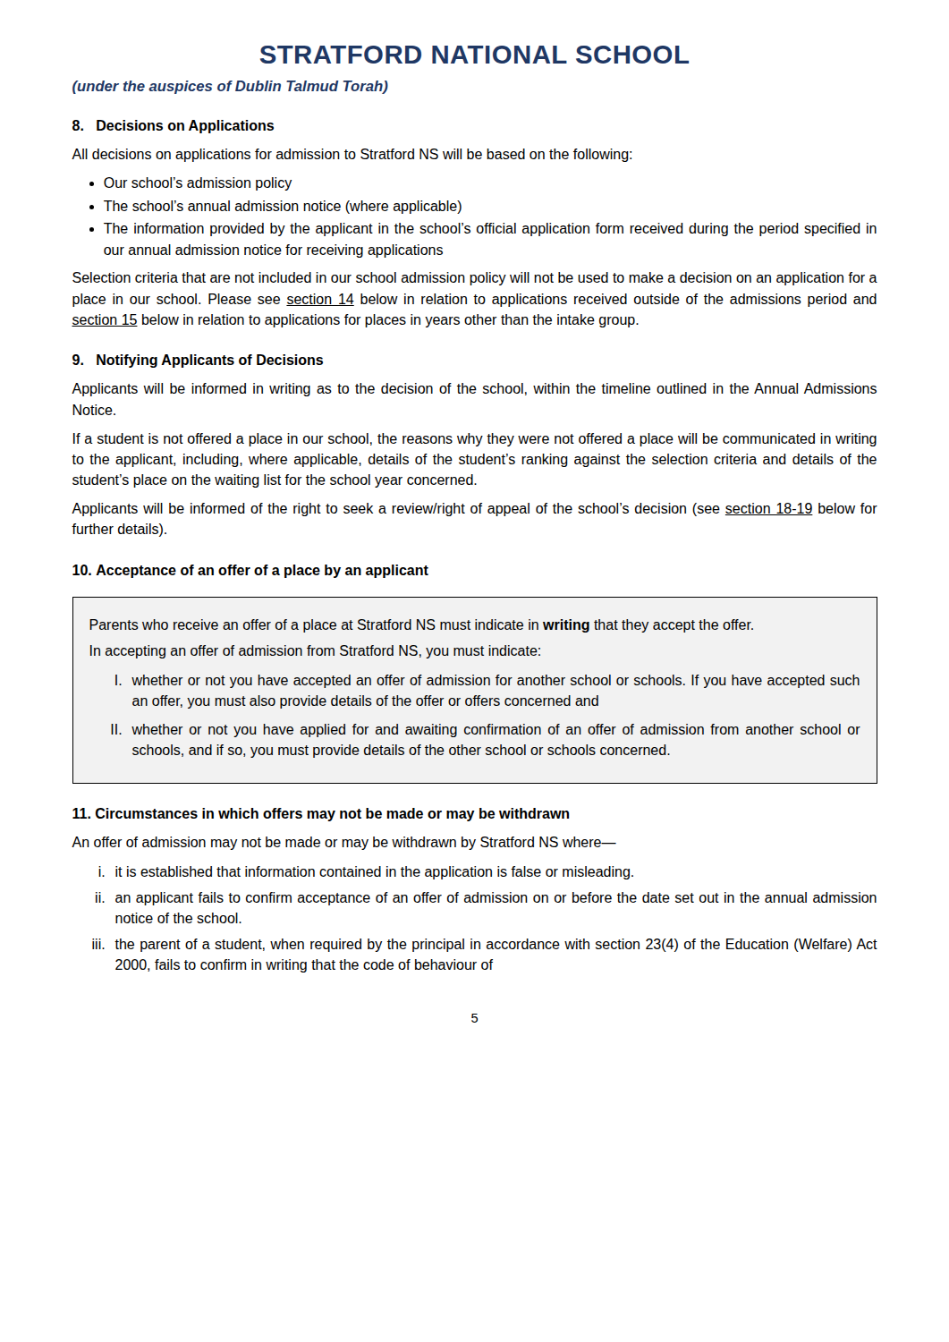STRATFORD NATIONAL SCHOOL
(under the auspices of Dublin Talmud Torah)
8. Decisions on Applications
All decisions on applications for admission to Stratford NS will be based on the following:
Our school’s admission policy
The school’s annual admission notice (where applicable)
The information provided by the applicant in the school’s official application form received during the period specified in our annual admission notice for receiving applications
Selection criteria that are not included in our school admission policy will not be used to make a decision on an application for a place in our school. Please see section 14 below in relation to applications received outside of the admissions period and section 15 below in relation to applications for places in years other than the intake group.
9. Notifying Applicants of Decisions
Applicants will be informed in writing as to the decision of the school, within the timeline outlined in the Annual Admissions Notice.
If a student is not offered a place in our school, the reasons why they were not offered a place will be communicated in writing to the applicant, including, where applicable, details of the student’s ranking against the selection criteria and details of the student’s place on the waiting list for the school year concerned.
Applicants will be informed of the right to seek a review/right of appeal of the school’s decision (see section 18-19 below for further details).
10. Acceptance of an offer of a place by an applicant
Parents who receive an offer of a place at Stratford NS must indicate in writing that they accept the offer.
In accepting an offer of admission from Stratford NS, you must indicate:
whether or not you have accepted an offer of admission for another school or schools. If you have accepted such an offer, you must also provide details of the offer or offers concerned and
whether or not you have applied for and awaiting confirmation of an offer of admission from another school or schools, and if so, you must provide details of the other school or schools concerned.
11. Circumstances in which offers may not be made or may be withdrawn
An offer of admission may not be made or may be withdrawn by Stratford NS where—
it is established that information contained in the application is false or misleading.
an applicant fails to confirm acceptance of an offer of admission on or before the date set out in the annual admission notice of the school.
the parent of a student, when required by the principal in accordance with section 23(4) of the Education (Welfare) Act 2000, fails to confirm in writing that the code of behaviour of
5